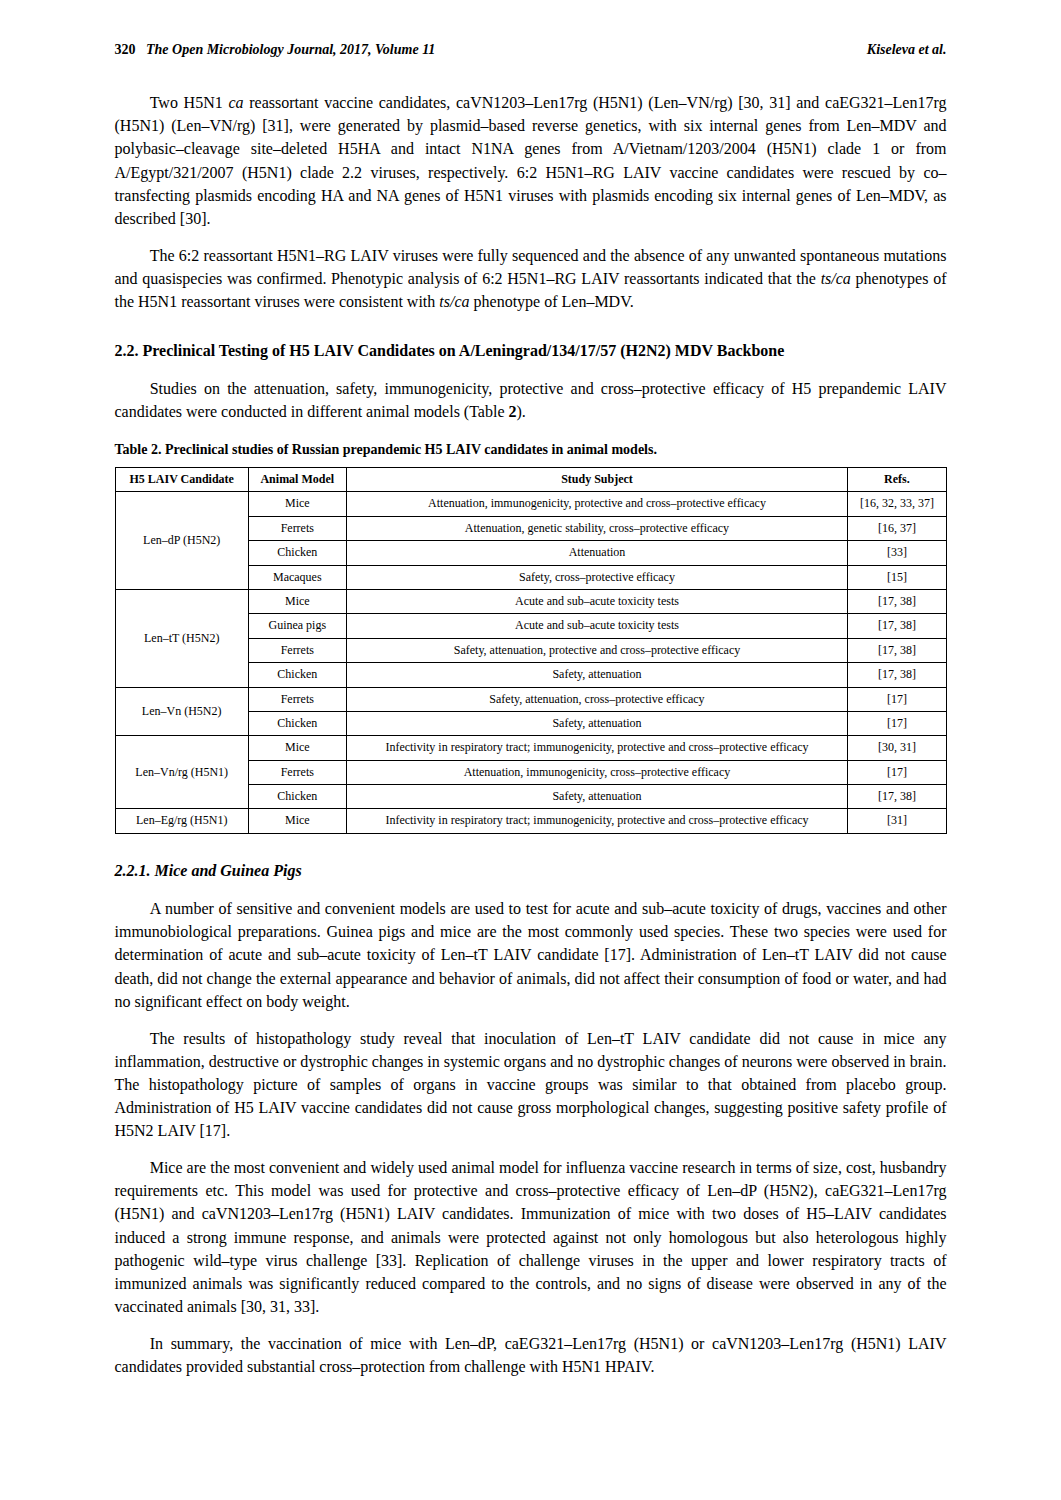320 The Open Microbiology Journal, 2017, Volume 11
Kiseleva et al.
Two H5N1 ca reassortant vaccine candidates, caVN1203–Len17rg (H5N1) (Len–VN/rg) [30, 31] and caEG321–Len17rg (H5N1) (Len–VN/rg) [31], were generated by plasmid–based reverse genetics, with six internal genes from Len–MDV and polybasic–cleavage site–deleted H5HA and intact N1NA genes from A/Vietnam/1203/2004 (H5N1) clade 1 or from A/Egypt/321/2007 (H5N1) clade 2.2 viruses, respectively. 6:2 H5N1–RG LAIV vaccine candidates were rescued by co–transfecting plasmids encoding HA and NA genes of H5N1 viruses with plasmids encoding six internal genes of Len–MDV, as described [30].
The 6:2 reassortant H5N1–RG LAIV viruses were fully sequenced and the absence of any unwanted spontaneous mutations and quasispecies was confirmed. Phenotypic analysis of 6:2 H5N1–RG LAIV reassortants indicated that the ts/ca phenotypes of the H5N1 reassortant viruses were consistent with ts/ca phenotype of Len–MDV.
2.2. Preclinical Testing of H5 LAIV Candidates on A/Leningrad/134/17/57 (H2N2) MDV Backbone
Studies on the attenuation, safety, immunogenicity, protective and cross–protective efficacy of H5 prepandemic LAIV candidates were conducted in different animal models (Table 2).
Table 2. Preclinical studies of Russian prepandemic H5 LAIV candidates in animal models.
| H5 LAIV Candidate | Animal Model | Study Subject | Refs. |
| --- | --- | --- | --- |
| Len–dP (H5N2) | Mice | Attenuation, immunogenicity, protective and cross–protective efficacy | [16, 32, 33, 37] |
| Ferrets | Attenuation, genetic stability, cross–protective efficacy | [16, 37] |
| Chicken | Attenuation | [33] |
| Macaques | Safety, cross–protective efficacy | [15] |
| Len–tT (H5N2) | Mice | Acute and sub–acute toxicity tests | [17, 38] |
| Guinea pigs | Acute and sub–acute toxicity tests | [17, 38] |
| Ferrets | Safety, attenuation, protective and cross–protective efficacy | [17, 38] |
| Chicken | Safety, attenuation | [17, 38] |
| Len–Vn (H5N2) | Ferrets | Safety, attenuation, cross–protective efficacy | [17] |
| Chicken | Safety, attenuation | [17] |
| Len–Vn/rg (H5N1) | Mice | Infectivity in respiratory tract; immunogenicity, protective and cross–protective efficacy | [30, 31] |
| Ferrets | Attenuation, immunogenicity, cross–protective efficacy | [17] |
| Chicken | Safety, attenuation | [17, 38] |
| Len–Eg/rg (H5N1) | Mice | Infectivity in respiratory tract; immunogenicity, protective and cross–protective efficacy | [31] |
2.2.1. Mice and Guinea Pigs
A number of sensitive and convenient models are used to test for acute and sub–acute toxicity of drugs, vaccines and other immunobiological preparations. Guinea pigs and mice are the most commonly used species. These two species were used for determination of acute and sub–acute toxicity of Len–tT LAIV candidate [17]. Administration of Len–tT LAIV did not cause death, did not change the external appearance and behavior of animals, did not affect their consumption of food or water, and had no significant effect on body weight.
The results of histopathology study reveal that inoculation of Len–tT LAIV candidate did not cause in mice any inflammation, destructive or dystrophic changes in systemic organs and no dystrophic changes of neurons were observed in brain. The histopathology picture of samples of organs in vaccine groups was similar to that obtained from placebo group. Administration of H5 LAIV vaccine candidates did not cause gross morphological changes, suggesting positive safety profile of H5N2 LAIV [17].
Mice are the most convenient and widely used animal model for influenza vaccine research in terms of size, cost, husbandry requirements etc. This model was used for protective and cross–protective efficacy of Len–dP (H5N2), caEG321–Len17rg (H5N1) and caVN1203–Len17rg (H5N1) LAIV candidates. Immunization of mice with two doses of H5–LAIV candidates induced a strong immune response, and animals were protected against not only homologous but also heterologous highly pathogenic wild–type virus challenge [33]. Replication of challenge viruses in the upper and lower respiratory tracts of immunized animals was significantly reduced compared to the controls, and no signs of disease were observed in any of the vaccinated animals [30, 31, 33].
In summary, the vaccination of mice with Len–dP, caEG321–Len17rg (H5N1) or caVN1203–Len17rg (H5N1) LAIV candidates provided substantial cross–protection from challenge with H5N1 HPAIV.